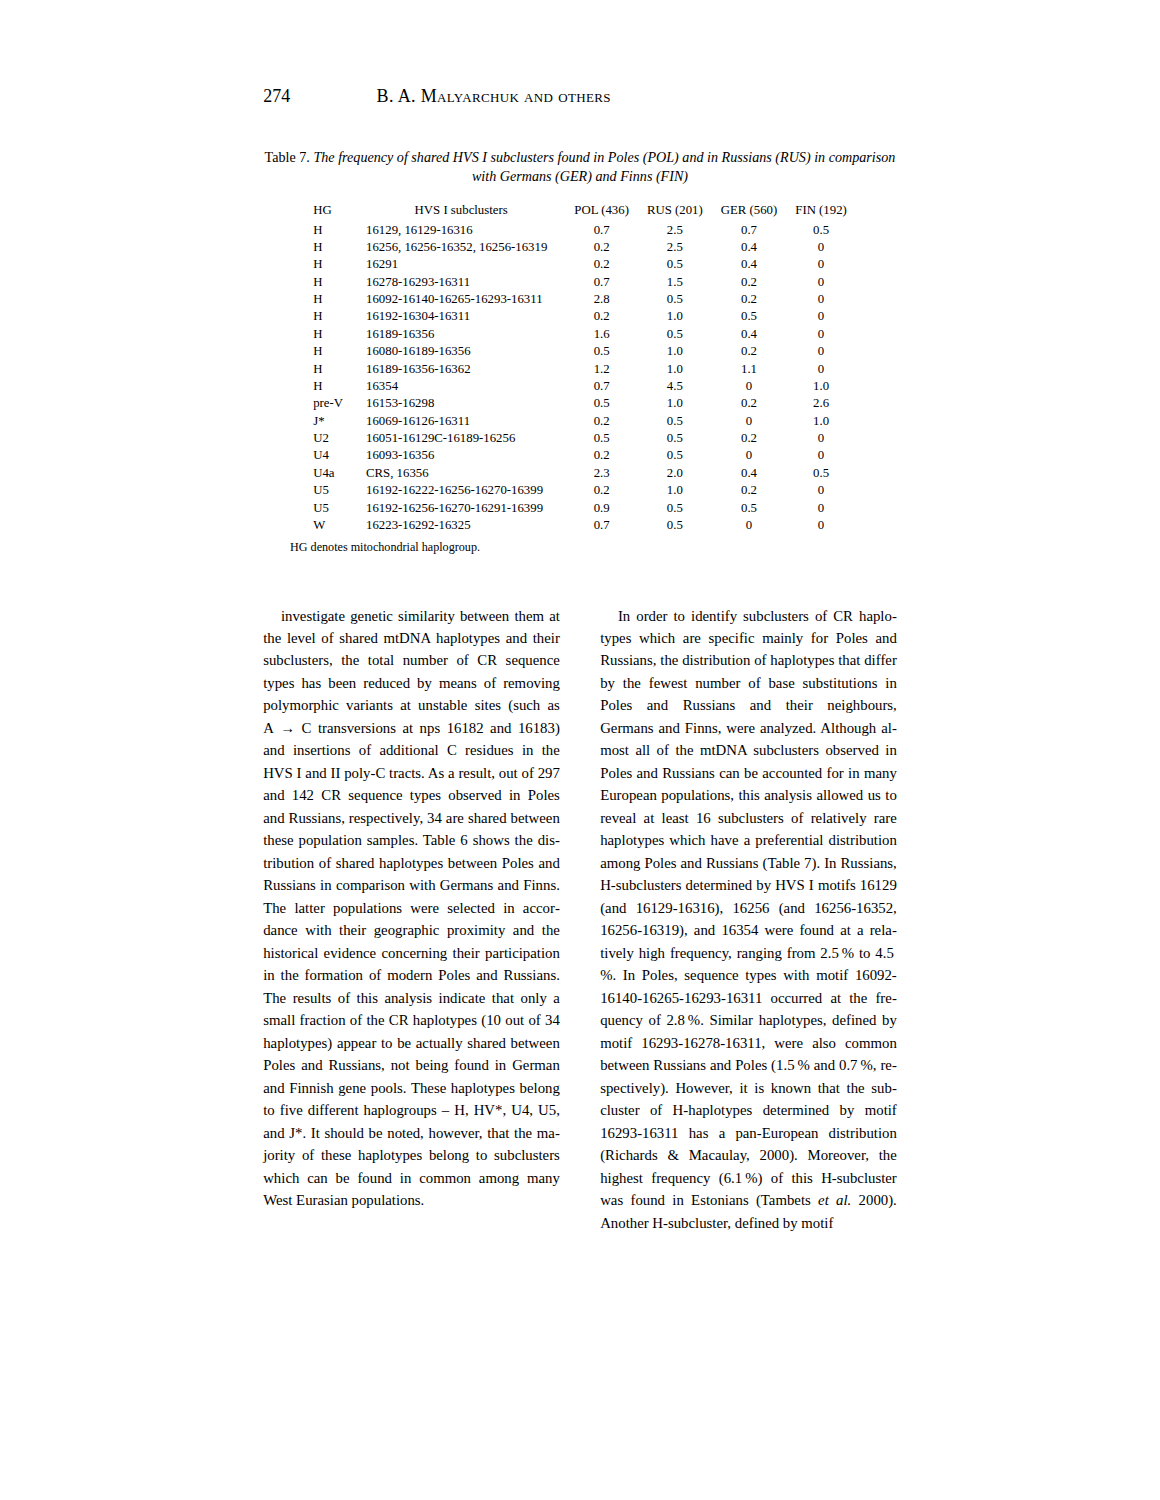274 B. A. Malyarchuk and others
Table 7. The frequency of shared HVS I subclusters found in Poles (POL) and in Russians (RUS) in comparison with Germans (GER) and Finns (FIN)
| HG | HVS I subclusters | POL (436) | RUS (201) | GER (560) | FIN (192) |
| --- | --- | --- | --- | --- | --- |
| H | 16129, 16129-16316 | 0.7 | 2.5 | 0.7 | 0.5 |
| H | 16256, 16256-16352, 16256-16319 | 0.2 | 2.5 | 0.4 | 0 |
| H | 16291 | 0.2 | 0.5 | 0.4 | 0 |
| H | 16278-16293-16311 | 0.7 | 1.5 | 0.2 | 0 |
| H | 16092-16140-16265-16293-16311 | 2.8 | 0.5 | 0.2 | 0 |
| H | 16192-16304-16311 | 0.2 | 1.0 | 0.5 | 0 |
| H | 16189-16356 | 1.6 | 0.5 | 0.4 | 0 |
| H | 16080-16189-16356 | 0.5 | 1.0 | 0.2 | 0 |
| H | 16189-16356-16362 | 1.2 | 1.0 | 1.1 | 0 |
| H | 16354 | 0.7 | 4.5 | 0 | 1.0 |
| pre-V | 16153-16298 | 0.5 | 1.0 | 0.2 | 2.6 |
| J* | 16069-16126-16311 | 0.2 | 0.5 | 0 | 1.0 |
| U2 | 16051-16129C-16189-16256 | 0.5 | 0.5 | 0.2 | 0 |
| U4 | 16093-16356 | 0.2 | 0.5 | 0 | 0 |
| U4a | CRS, 16356 | 2.3 | 2.0 | 0.4 | 0.5 |
| U5 | 16192-16222-16256-16270-16399 | 0.2 | 1.0 | 0.2 | 0 |
| U5 | 16192-16256-16270-16291-16399 | 0.9 | 0.5 | 0.5 | 0 |
| W | 16223-16292-16325 | 0.7 | 0.5 | 0 | 0 |
HG denotes mitochondrial haplogroup.
investigate genetic similarity between them at the level of shared mtDNA haplotypes and their subclusters, the total number of CR sequence types has been reduced by means of removing polymorphic variants at unstable sites (such as A → C transversions at nps 16182 and 16183) and insertions of additional C residues in the HVS I and II poly-C tracts. As a result, out of 297 and 142 CR sequence types observed in Poles and Russians, respectively, 34 are shared between these population samples. Table 6 shows the distribution of shared haplotypes between Poles and Russians in comparison with Germans and Finns. The latter populations were selected in accordance with their geographic proximity and the historical evidence concerning their participation in the formation of modern Poles and Russians. The results of this analysis indicate that only a small fraction of the CR haplotypes (10 out of 34 haplotypes) appear to be actually shared between Poles and Russians, not being found in German and Finnish gene pools. These haplotypes belong to five different haplogroups – H, HV*, U4, U5, and J*. It should be noted, however, that the majority of these haplotypes belong to subclusters which can be found in common among many West Eurasian populations.
In order to identify subclusters of CR haplotypes which are specific mainly for Poles and Russians, the distribution of haplotypes that differ by the fewest number of base substitutions in Poles and Russians and their neighbours, Germans and Finns, were analyzed. Although almost all of the mtDNA subclusters observed in Poles and Russians can be accounted for in many European populations, this analysis allowed us to reveal at least 16 subclusters of relatively rare haplotypes which have a preferential distribution among Poles and Russians (Table 7). In Russians, H-subclusters determined by HVS I motifs 16129 (and 16129-16316), 16256 (and 16256-16352, 16256-16319), and 16354 were found at a relatively high frequency, ranging from 2.5 % to 4.5 %. In Poles, sequence types with motif 16092-16140-16265-16293-16311 occurred at the frequency of 2.8 %. Similar haplotypes, defined by motif 16293-16278-16311, were also common between Russians and Poles (1.5 % and 0.7 %, respectively). However, it is known that the subcluster of H-haplotypes determined by motif 16293-16311 has a pan-European distribution (Richards & Macaulay, 2000). Moreover, the highest frequency (6.1 %) of this H-subcluster was found in Estonians (Tambets et al. 2000). Another H-subcluster, defined by motif